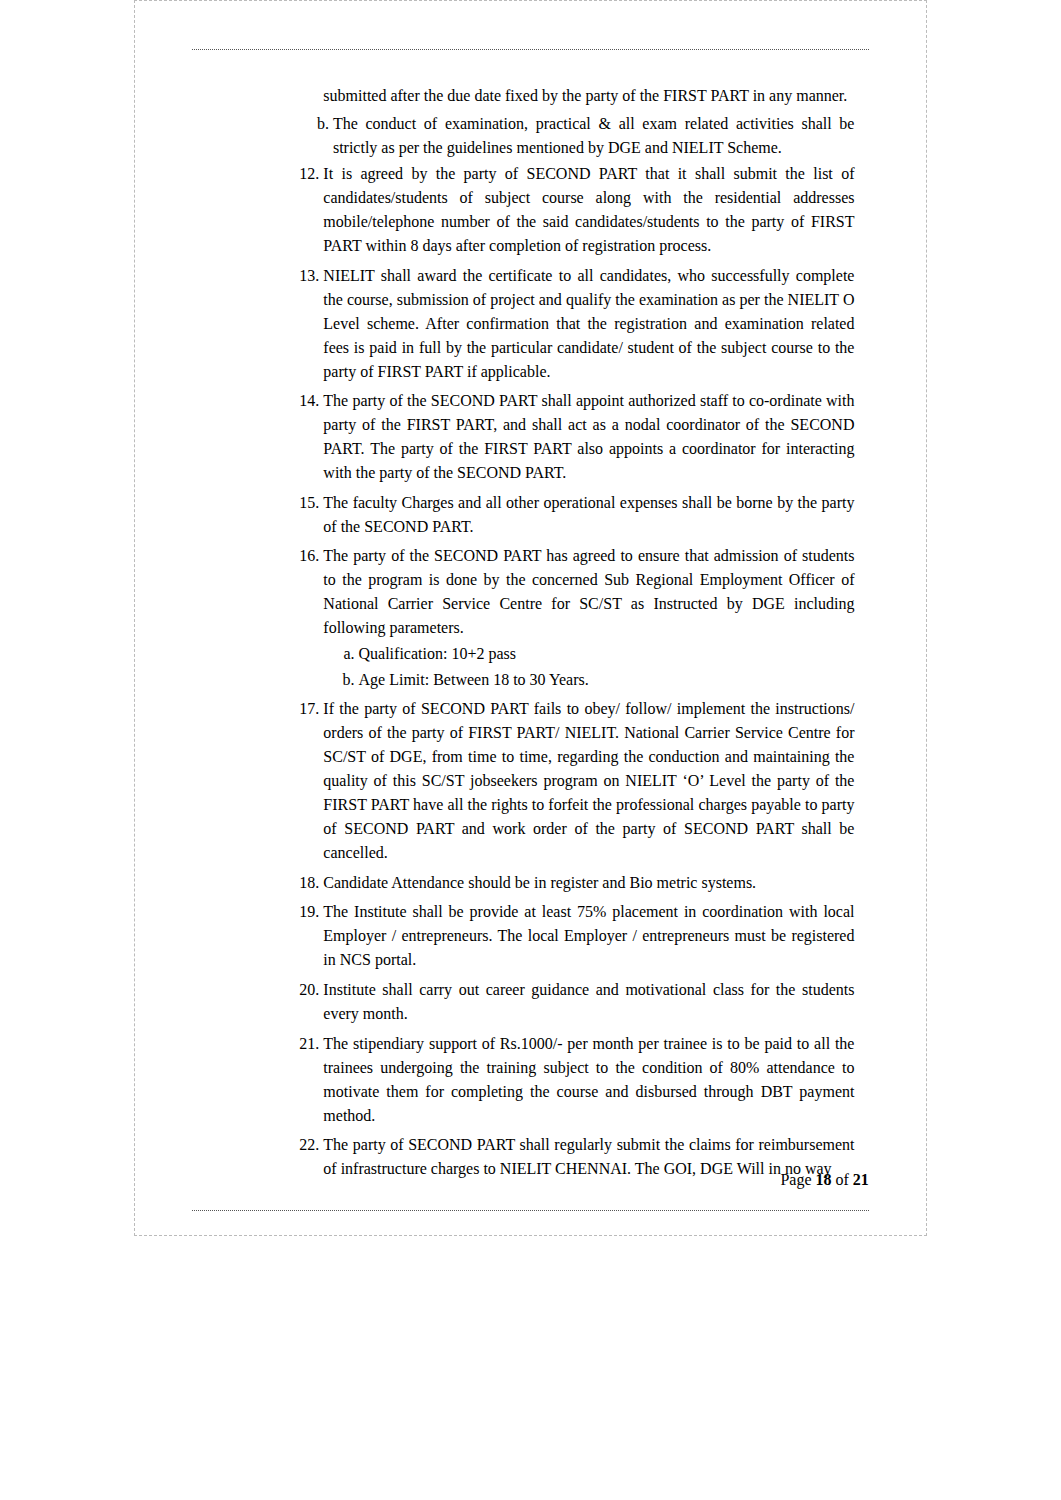submitted after the due date fixed by the party of the FIRST PART in any manner.
The conduct of examination, practical & all exam related activities shall be strictly as per the guidelines mentioned by DGE and NIELIT Scheme.
It is agreed by the party of SECOND PART that it shall submit the list of candidates/students of subject course along with the residential addresses mobile/telephone number of the said candidates/students to the party of FIRST PART within 8 days after completion of registration process.
NIELIT shall award the certificate to all candidates, who successfully complete the course, submission of project and qualify the examination as per the NIELIT O Level scheme. After confirmation that the registration and examination related fees is paid in full by the particular candidate/ student of the subject course to the party of FIRST PART if applicable.
The party of the SECOND PART shall appoint authorized staff to co-ordinate with party of the FIRST PART, and shall act as a nodal coordinator of the SECOND PART. The party of the FIRST PART also appoints a coordinator for interacting with the party of the SECOND PART.
The faculty Charges and all other operational expenses shall be borne by the party of the SECOND PART.
The party of the SECOND PART has agreed to ensure that admission of students to the program is done by the concerned Sub Regional Employment Officer of National Carrier Service Centre for SC/ST as Instructed by DGE including following parameters.
Qualification: 10+2 pass
Age Limit: Between 18 to 30 Years.
If the party of SECOND PART fails to obey/ follow/ implement the instructions/ orders of the party of FIRST PART/ NIELIT. National Carrier Service Centre for SC/ST of DGE, from time to time, regarding the conduction and maintaining the quality of this SC/ST jobseekers program on NIELIT ‘O’ Level the party of the FIRST PART have all the rights to forfeit the professional charges payable to party of SECOND PART and work order of the party of SECOND PART shall be cancelled.
Candidate Attendance should be in register and Bio metric systems.
The Institute shall be provide at least 75% placement in coordination with local Employer / entrepreneurs. The local Employer / entrepreneurs must be registered in NCS portal.
Institute shall carry out career guidance and motivational class for the students every month.
The stipendiary support of Rs.1000/- per month per trainee is to be paid to all the trainees undergoing the training subject to the condition of 80% attendance to motivate them for completing the course and disbursed through DBT payment method.
The party of SECOND PART shall regularly submit the claims for reimbursement of infrastructure charges to NIELIT CHENNAI. The GOI, DGE Will in no way
Page 18 of 21